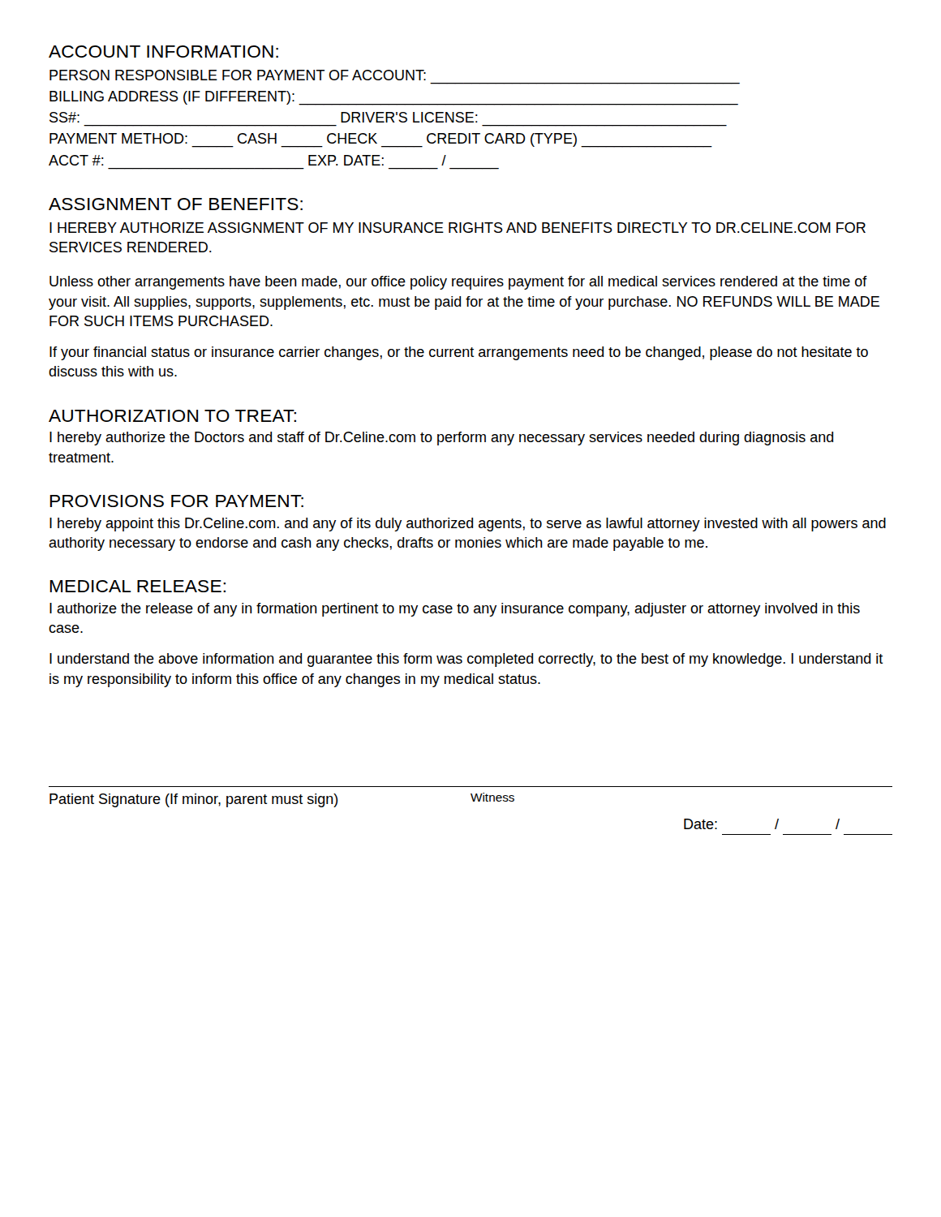ACCOUNT INFORMATION:
PERSON RESPONSIBLE FOR PAYMENT OF ACCOUNT: ______________________________________
BILLING ADDRESS (IF DIFFERENT): ______________________________________________________
SS#: _______________________________ DRIVER'S LICENSE: ______________________________
PAYMENT METHOD: _____ CASH _____ CHECK _____ CREDIT CARD (TYPE) ________________
ACCT #: ________________________ EXP. DATE: ______ / ______
ASSIGNMENT OF BENEFITS:
I HEREBY AUTHORIZE ASSIGNMENT OF MY INSURANCE RIGHTS AND BENEFITS DIRECTLY TO DR.CELINE.COM FOR SERVICES RENDERED.
Unless other arrangements have been made, our office policy requires payment for all medical services rendered at the time of your visit. All supplies, supports, supplements, etc. must be paid for at the time of your purchase. NO REFUNDS WILL BE MADE FOR SUCH ITEMS PURCHASED.
If your financial status or insurance carrier changes, or the current arrangements need to be changed, please do not hesitate to discuss this with us.
AUTHORIZATION TO TREAT:
I hereby authorize the Doctors and staff of Dr.Celine.com to perform any necessary services needed during diagnosis and treatment.
PROVISIONS FOR PAYMENT:
I hereby appoint this Dr.Celine.com. and any of its duly authorized agents, to serve as lawful attorney invested with all powers and authority necessary to endorse and cash any checks, drafts or monies which are made payable to me.
MEDICAL RELEASE:
I authorize the release of any in formation pertinent to my case to any insurance company, adjuster or attorney involved in this case.
I understand the above information and guarantee this form was completed correctly, to the best of my knowledge. I understand it is my responsibility to inform this office of any changes in my medical status.
| Patient Signature (If minor, parent must sign) | Witness Date: / / |